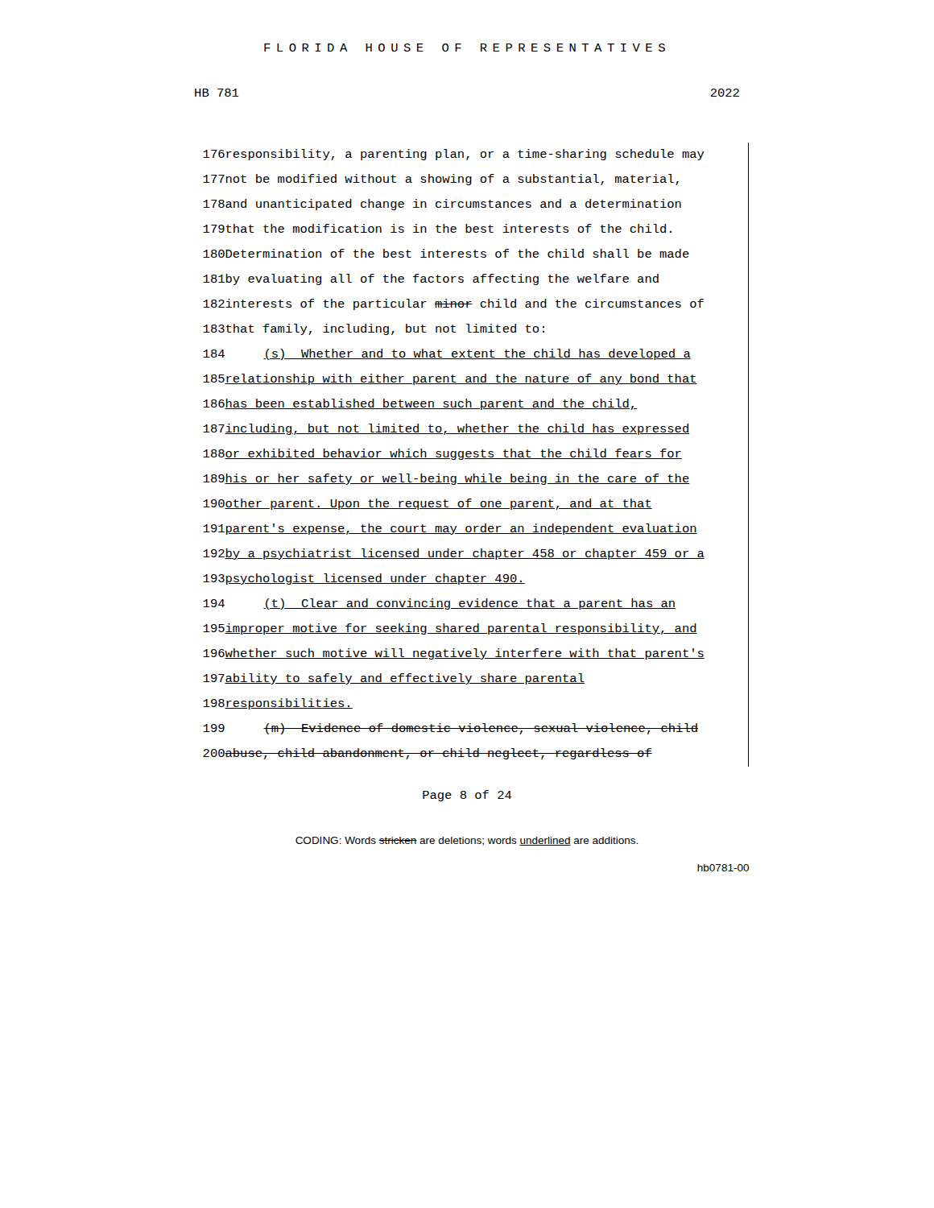FLORIDA HOUSE OF REPRESENTATIVES
HB 781 2022
| 176 | responsibility, a parenting plan, or a time-sharing schedule may |
| 177 | not be modified without a showing of a substantial, material, |
| 178 | and unanticipated change in circumstances and a determination |
| 179 | that the modification is in the best interests of the child. |
| 180 | Determination of the best interests of the child shall be made |
| 181 | by evaluating all of the factors affecting the welfare and |
| 182 | interests of the particular minor child and the circumstances of |
| 183 | that family, including, but not limited to: |
| 184 | (s) Whether and to what extent the child has developed a |
| 185 | relationship with either parent and the nature of any bond that |
| 186 | has been established between such parent and the child, |
| 187 | including, but not limited to, whether the child has expressed |
| 188 | or exhibited behavior which suggests that the child fears for |
| 189 | his or her safety or well-being while being in the care of the |
| 190 | other parent. Upon the request of one parent, and at that |
| 191 | parent's expense, the court may order an independent evaluation |
| 192 | by a psychiatrist licensed under chapter 458 or chapter 459 or a |
| 193 | psychologist licensed under chapter 490. |
| 194 | (t) Clear and convincing evidence that a parent has an |
| 195 | improper motive for seeking shared parental responsibility, and |
| 196 | whether such motive will negatively interfere with that parent's |
| 197 | ability to safely and effectively share parental |
| 198 | responsibilities. |
| 199 | (m) Evidence of domestic violence, sexual violence, child |
| 200 | abuse, child abandonment, or child neglect, regardless of |
Page 8 of 24
CODING: Words stricken are deletions; words underlined are additions.
hb0781-00